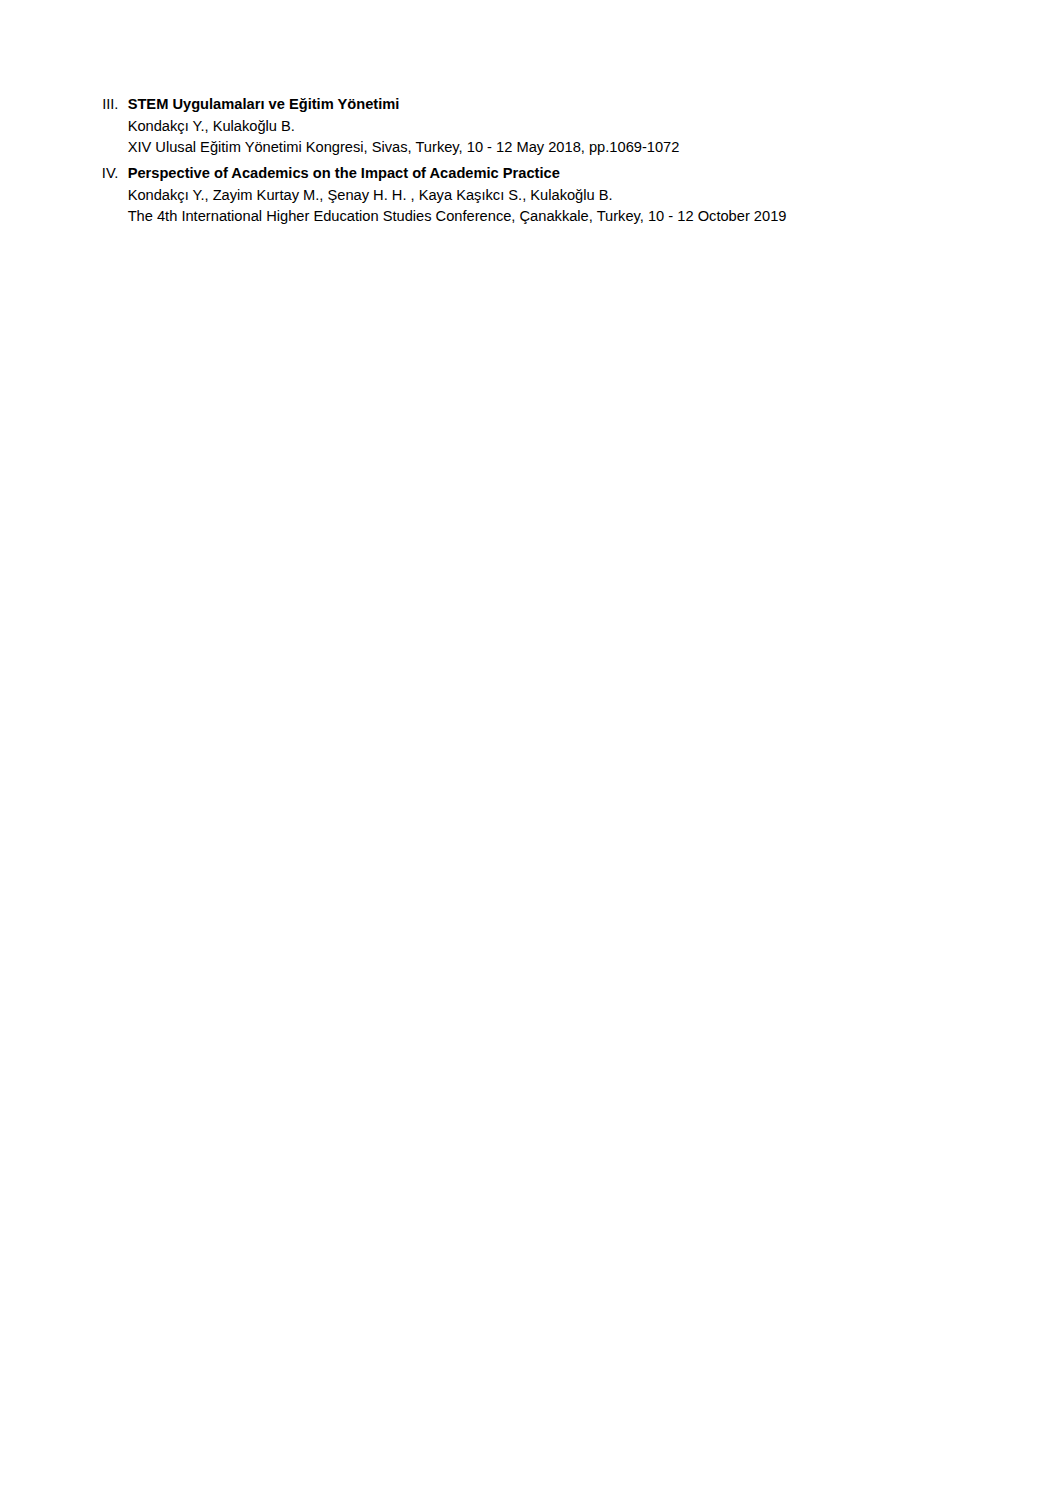STEM Uygulamaları ve Eğitim Yönetimi Kondakçı Y., Kulakoğlu B. XIV Ulusal Eğitim Yönetimi Kongresi, Sivas, Turkey, 10 - 12 May 2018, pp.1069-1072
Perspective of Academics on the Impact of Academic Practice Kondakçı Y., Zayim Kurtay M., Şenay H. H. , Kaya Kaşıkcı S., Kulakoğlu B. The 4th International Higher Education Studies Conference, Çanakkale, Turkey, 10 - 12 October 2019